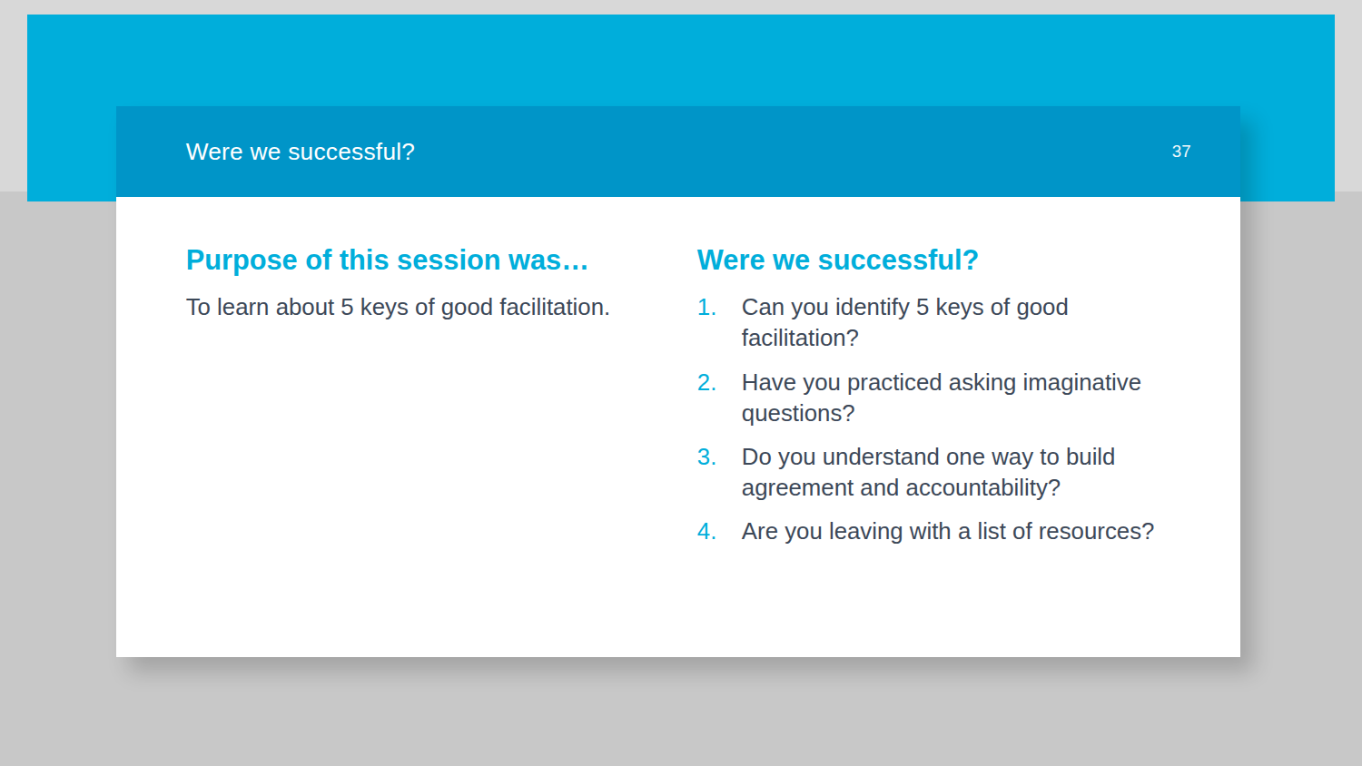Were we successful?
37
Purpose of this session was…
To learn about 5 keys of good facilitation.
Were we successful?
Can you identify 5 keys of good facilitation?
Have you practiced asking imaginative questions?
Do you understand one way to build agreement and accountability?
Are you leaving with a list of resources?